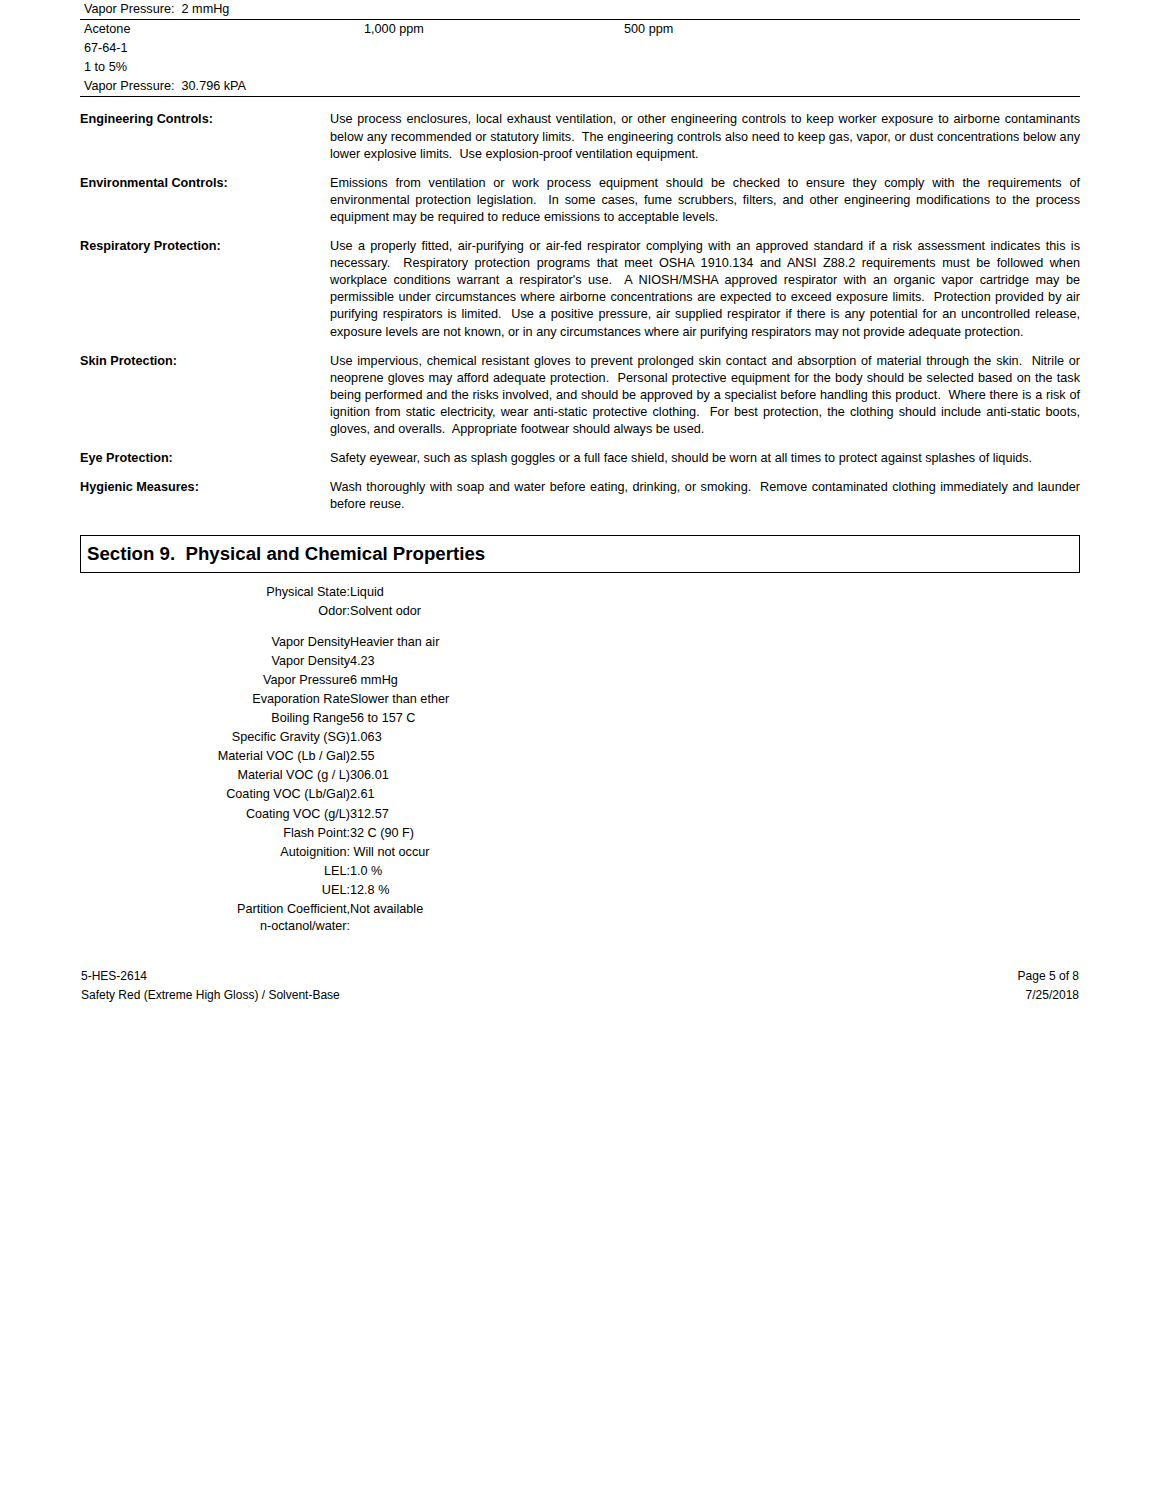| Vapor Pressure: 2 mmHg |
| Acetone | 1,000 ppm | 500 ppm |
| 67-64-1 | | |
| 1 to 5% | | |
| Vapor Pressure: 30.796 kPA |
| Engineering Controls: | Use process enclosures, local exhaust ventilation, or other engineering controls to keep worker exposure to airborne contaminants below any recommended or statutory limits. The engineering controls also need to keep gas, vapor, or dust concentrations below any lower explosive limits. Use explosion-proof ventilation equipment. |
| Environmental Controls: | Emissions from ventilation or work process equipment should be checked to ensure they comply with the requirements of environmental protection legislation. In some cases, fume scrubbers, filters, and other engineering modifications to the process equipment may be required to reduce emissions to acceptable levels. |
| Respiratory Protection: | Use a properly fitted, air-purifying or air-fed respirator complying with an approved standard if a risk assessment indicates this is necessary. Respiratory protection programs that meet OSHA 1910.134 and ANSI Z88.2 requirements must be followed when workplace conditions warrant a respirator's use. A NIOSH/MSHA approved respirator with an organic vapor cartridge may be permissible under circumstances where airborne concentrations are expected to exceed exposure limits. Protection provided by air purifying respirators is limited. Use a positive pressure, air supplied respirator if there is any potential for an uncontrolled release, exposure levels are not known, or in any circumstances where air purifying respirators may not provide adequate protection. |
| Skin Protection: | Use impervious, chemical resistant gloves to prevent prolonged skin contact and absorption of material through the skin. Nitrile or neoprene gloves may afford adequate protection. Personal protective equipment for the body should be selected based on the task being performed and the risks involved, and should be approved by a specialist before handling this product. Where there is a risk of ignition from static electricity, wear anti-static protective clothing. For best protection, the clothing should include anti-static boots, gloves, and overalls. Appropriate footwear should always be used. |
| Eye Protection: | Safety eyewear, such as splash goggles or a full face shield, should be worn at all times to protect against splashes of liquids. |
| Hygienic Measures: | Wash thoroughly with soap and water before eating, drinking, or smoking. Remove contaminated clothing immediately and launder before reuse. |
Section 9. Physical and Chemical Properties
| Physical State: | Liquid |
| Odor: | Solvent odor |
| Vapor Density | Heavier than air |
| Vapor Density | 4.23 |
| Vapor Pressure | 6 mmHg |
| Evaporation Rate | Slower than ether |
| Boiling Range | 56 to 157 C |
| Specific Gravity (SG) | 1.063 |
| Material VOC (Lb / Gal) | 2.55 |
| Material VOC (g / L) | 306.01 |
| Coating VOC (Lb/Gal) | 2.61 |
| Coating VOC (g/L) | 312.57 |
| Flash Point: | 32 C (90 F) |
| Autoignition: | Will not occur |
| LEL: | 1.0 % |
| UEL: | 12.8 % |
| Partition Coefficient, n-octanol/water: | Not available |
| 5-HES-2614 | Page 5 of 8 |
| Safety Red (Extreme High Gloss) / Solvent-Base | 7/25/2018 |